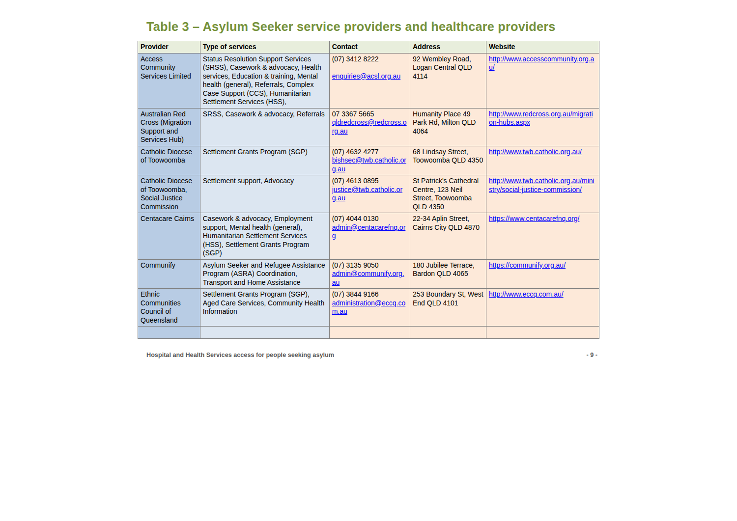Table 3 – Asylum Seeker service providers and healthcare providers
| Provider | Type of services | Contact | Address | Website |
| --- | --- | --- | --- | --- |
| Access Community Services Limited | Status Resolution Support Services (SRSS), Casework & advocacy, Health services, Education & training, Mental health (general), Referrals, Complex Case Support (CCS), Humanitarian Settlement Services (HSS), | (07) 3412 8222 enquiries@acsl.org.au | 92 Wembley Road, Logan Central QLD 4114 | http://www.accesscommunity.org.au/ |
| Australian Red Cross (Migration Support and Services Hub) | SRSS, Casework & advocacy, Referrals | 07 3367 5665 qldredcross@redcross.org.au | Humanity Place 49 Park Rd, Milton QLD 4064 | http://www.redcross.org.au/migration-hubs.aspx |
| Catholic Diocese of Toowoomba | Settlement Grants Program (SGP) | (07) 4632 4277 bishsec@twb.catholic.org.au | 68 Lindsay Street, Toowoomba QLD 4350 | http://www.twb.catholic.org.au/ |
| Catholic Diocese of Toowoomba, Social Justice Commission | Settlement support, Advocacy | (07) 4613 0895 justice@twb.catholic.org.au | St Patrick's Cathedral Centre, 123 Neil Street, Toowoomba QLD 4350 | http://www.twb.catholic.org.au/ministry/social-justice-commission/ |
| Centacare Cairns | Casework & advocacy, Employment support, Mental health (general), Humanitarian Settlement Services (HSS), Settlement Grants Program (SGP) | (07) 4044 0130 admin@centacarefnq.org | 22-34 Aplin Street, Cairns City QLD 4870 | https://www.centacarefnq.org/ |
| Communify | Asylum Seeker and Refugee Assistance Program (ASRA) Coordination, Transport and Home Assistance | (07) 3135 9050 admin@communify.org.au | 180 Jubilee Terrace, Bardon QLD 4065 | https://communify.org.au/ |
| Ethnic Communities Council of Queensland | Settlement Grants Program (SGP), Aged Care Services, Community Health Information | (07) 3844 9166 administration@eccq.com.au | 253 Boundary St, West End QLD 4101 | http://www.eccq.com.au/ |
Hospital and Health Services access for people seeking asylum
- 9 -